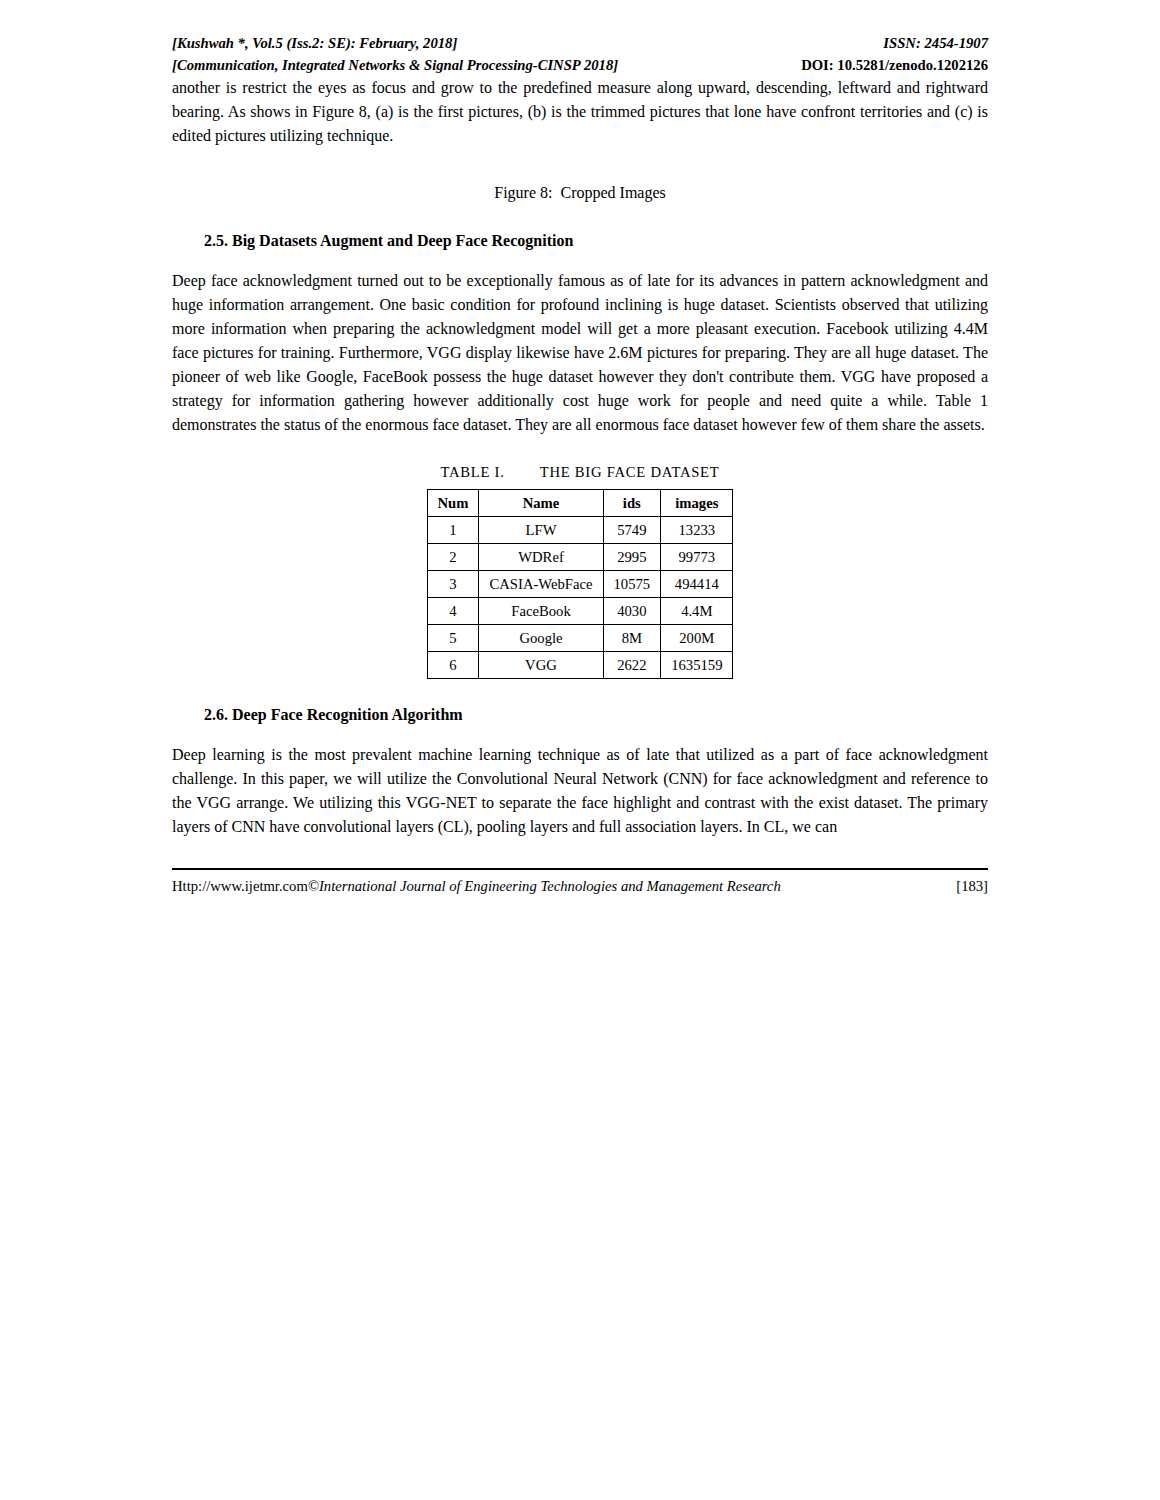[Kushwah *, Vol.5 (Iss.2: SE): February, 2018] ISSN: 2454-1907
[Communication, Integrated Networks & Signal Processing-CINSP 2018] DOI: 10.5281/zenodo.1202126
another is restrict the eyes as focus and grow to the predefined measure along upward, descending, leftward and rightward bearing. As shows in Figure 8, (a) is the first pictures, (b) is the trimmed pictures that lone have confront territories and (c) is edited pictures utilizing technique.
Figure 8: Cropped Images
2.5. Big Datasets Augment and Deep Face Recognition
Deep face acknowledgment turned out to be exceptionally famous as of late for its advances in pattern acknowledgment and huge information arrangement. One basic condition for profound inclining is huge dataset. Scientists observed that utilizing more information when preparing the acknowledgment model will get a more pleasant execution. Facebook utilizing 4.4M face pictures for training. Furthermore, VGG display likewise have 2.6M pictures for preparing. They are all huge dataset. The pioneer of web like Google, FaceBook possess the huge dataset however they don't contribute them. VGG have proposed a strategy for information gathering however additionally cost huge work for people and need quite a while. Table 1 demonstrates the status of the enormous face dataset. They are all enormous face dataset however few of them share the assets.
TABLE I. THE BIG FACE DATASET
| Num | Name | ids | images |
| --- | --- | --- | --- |
| 1 | LFW | 5749 | 13233 |
| 2 | WDRef | 2995 | 99773 |
| 3 | CASIA-WebFace | 10575 | 494414 |
| 4 | FaceBook | 4030 | 4.4M |
| 5 | Google | 8M | 200M |
| 6 | VGG | 2622 | 1635159 |
2.6. Deep Face Recognition Algorithm
Deep learning is the most prevalent machine learning technique as of late that utilized as a part of face acknowledgment challenge. In this paper, we will utilize the Convolutional Neural Network (CNN) for face acknowledgment and reference to the VGG arrange. We utilizing this VGG-NET to separate the face highlight and contrast with the exist dataset. The primary layers of CNN have convolutional layers (CL), pooling layers and full association layers. In CL, we can
Http://www.ijetmr.com©International Journal of Engineering Technologies and Management Research [183]